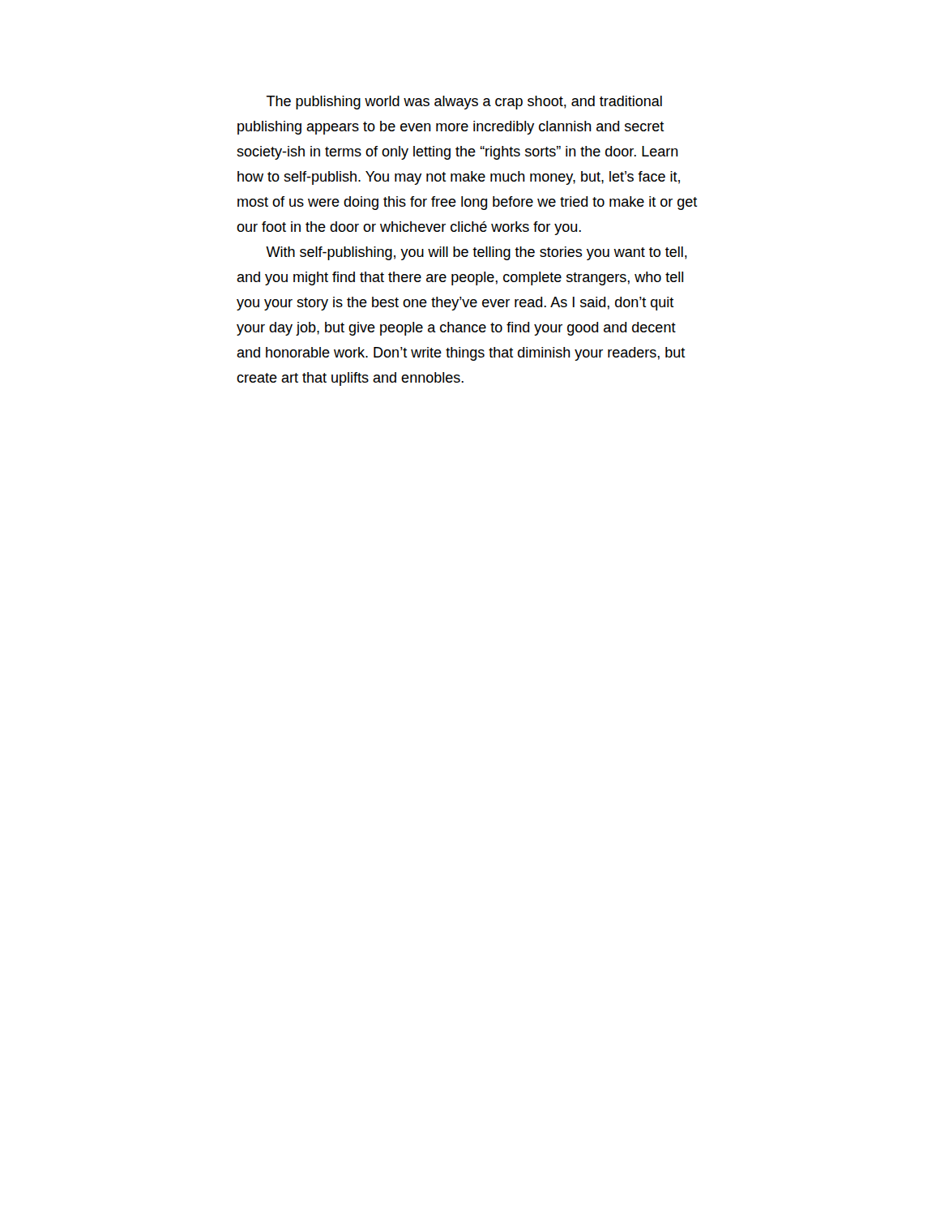The publishing world was always a crap shoot, and traditional publishing appears to be even more incredibly clannish and secret society-ish in terms of only letting the “rights sorts” in the door. Learn how to self-publish. You may not make much money, but, let’s face it, most of us were doing this for free long before we tried to make it or get our foot in the door or whichever cliché works for you.
With self-publishing, you will be telling the stories you want to tell, and you might find that there are people, complete strangers, who tell you your story is the best one they’ve ever read. As I said, don’t quit your day job, but give people a chance to find your good and decent and honorable work. Don’t write things that diminish your readers, but create art that uplifts and ennobles.